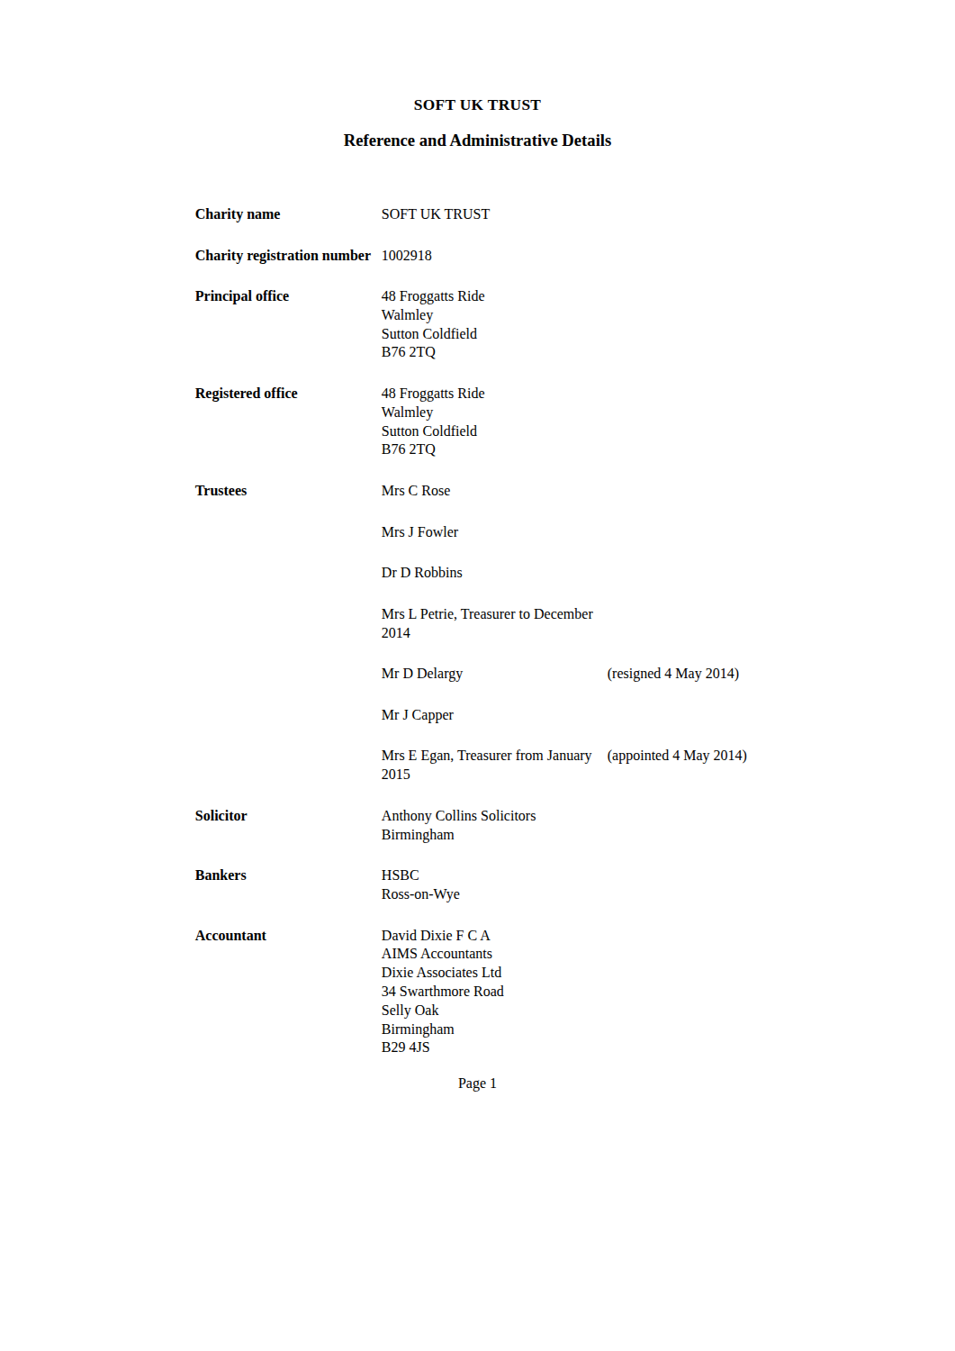SOFT UK TRUST
Reference and Administrative Details
| Charity name | SOFT UK TRUST | |
| Charity registration number | 1002918 | |
| Principal office | 48 Froggatts Ride Walmley Sutton Coldfield B76 2TQ | |
| Registered office | 48 Froggatts Ride Walmley Sutton Coldfield B76 2TQ | |
| Trustees | Mrs C Rose | |
| | Mrs J Fowler | |
| | Dr D Robbins | |
| | Mrs L Petrie, Treasurer to December 2014 | |
| | Mr D Delargy | (resigned 4 May 2014) |
| | Mr J Capper | |
| | Mrs E Egan, Treasurer from January 2015 | (appointed 4 May 2014) |
| Solicitor | Anthony Collins Solicitors Birmingham | |
| Bankers | HSBC Ross-on-Wye | |
| Accountant | David Dixie F C A AIMS Accountants Dixie Associates Ltd 34 Swarthmore Road Selly Oak Birmingham B29 4JS | |
Page 1